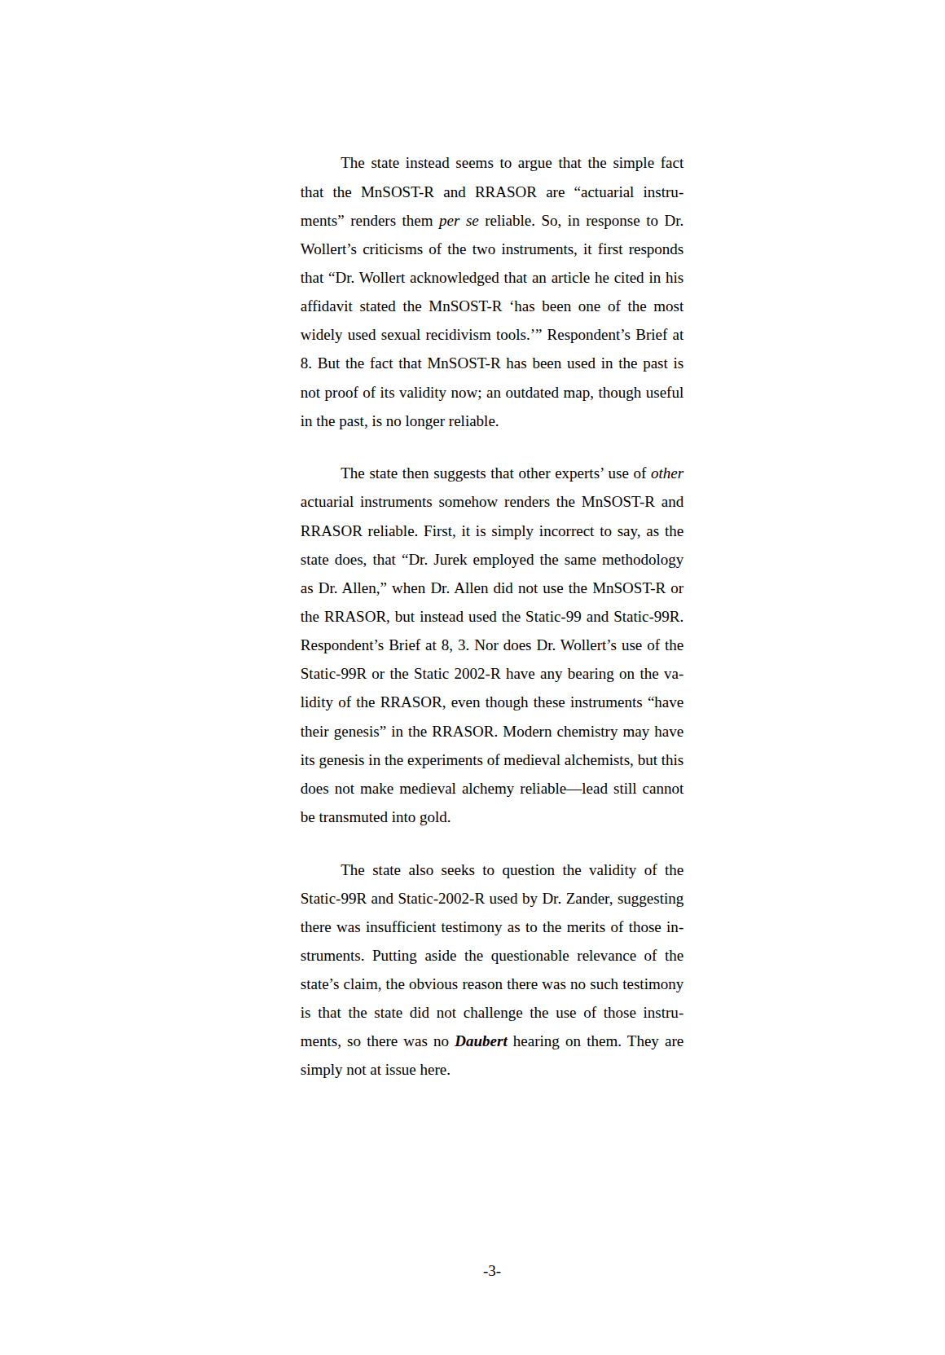The state instead seems to argue that the simple fact that the MnSOST-R and RRASOR are “actuarial instruments” renders them per se reliable. So, in response to Dr. Wollert’s criticisms of the two instruments, it first responds that “Dr. Wollert acknowledged that an article he cited in his affidavit stated the MnSOST-R ‘has been one of the most widely used sexual recidivism tools.’” Respondent’s Brief at 8. But the fact that MnSOST-R has been used in the past is not proof of its validity now; an outdated map, though useful in the past, is no longer reliable.
The state then suggests that other experts’ use of other actuarial instruments somehow renders the MnSOST-R and RRASOR reliable. First, it is simply incorrect to say, as the state does, that “Dr. Jurek employed the same methodology as Dr. Allen,” when Dr. Allen did not use the MnSOST-R or the RRASOR, but instead used the Static-99 and Static-99R. Respondent’s Brief at 8, 3. Nor does Dr. Wollert’s use of the Static-99R or the Static 2002-R have any bearing on the validity of the RRASOR, even though these instruments “have their genesis” in the RRASOR. Modern chemistry may have its genesis in the experiments of medieval alchemists, but this does not make medieval alchemy reliable—lead still cannot be transmuted into gold.
The state also seeks to question the validity of the Static-99R and Static-2002-R used by Dr. Zander, suggesting there was insufficient testimony as to the merits of those instruments. Putting aside the questionable relevance of the state’s claim, the obvious reason there was no such testimony is that the state did not challenge the use of those instruments, so there was no Daubert hearing on them. They are simply not at issue here.
-3-